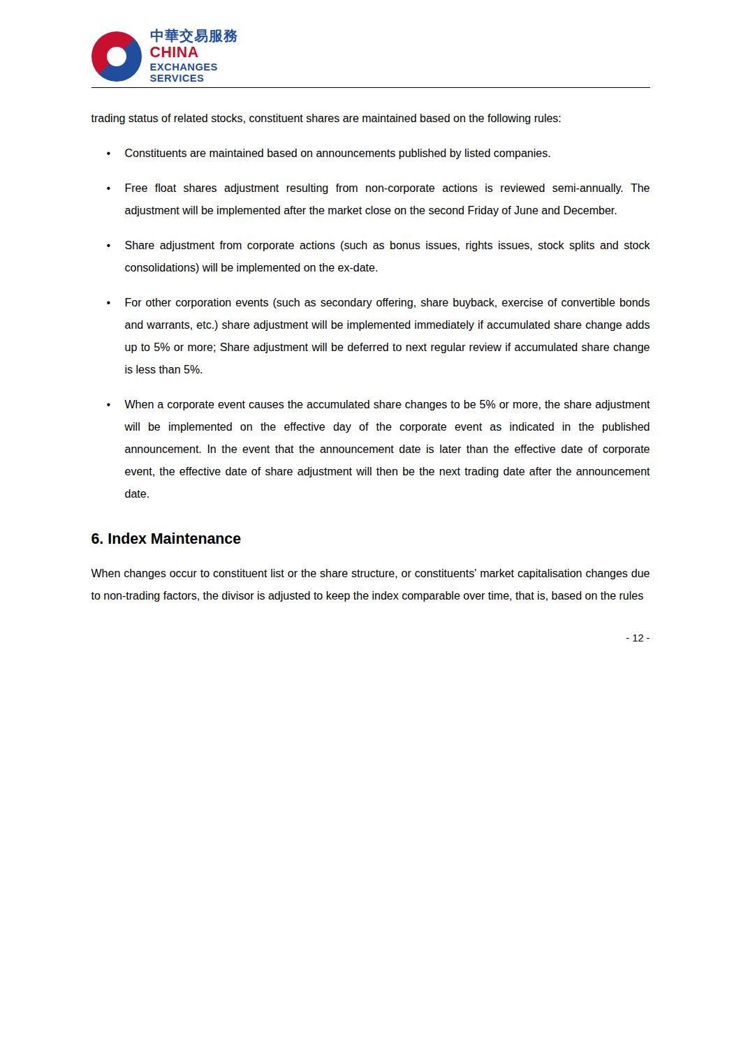中華交易服務
CHINA
EXCHANGES
SERVICES
trading status of related stocks, constituent shares are maintained based on the following rules:
Constituents are maintained based on announcements published by listed companies.
Free float shares adjustment resulting from non-corporate actions is reviewed semi-annually. The adjustment will be implemented after the market close on the second Friday of June and December.
Share adjustment from corporate actions (such as bonus issues, rights issues, stock splits and stock consolidations) will be implemented on the ex-date.
For other corporation events (such as secondary offering, share buyback, exercise of convertible bonds and warrants, etc.) share adjustment will be implemented immediately if accumulated share change adds up to 5% or more; Share adjustment will be deferred to next regular review if accumulated share change is less than 5%.
When a corporate event causes the accumulated share changes to be 5% or more, the share adjustment will be implemented on the effective day of the corporate event as indicated in the published announcement. In the event that the announcement date is later than the effective date of corporate event, the effective date of share adjustment will then be the next trading date after the announcement date.
6. Index Maintenance
When changes occur to constituent list or the share structure, or constituents' market capitalisation changes due to non-trading factors, the divisor is adjusted to keep the index comparable over time, that is, based on the rules
- 12 -